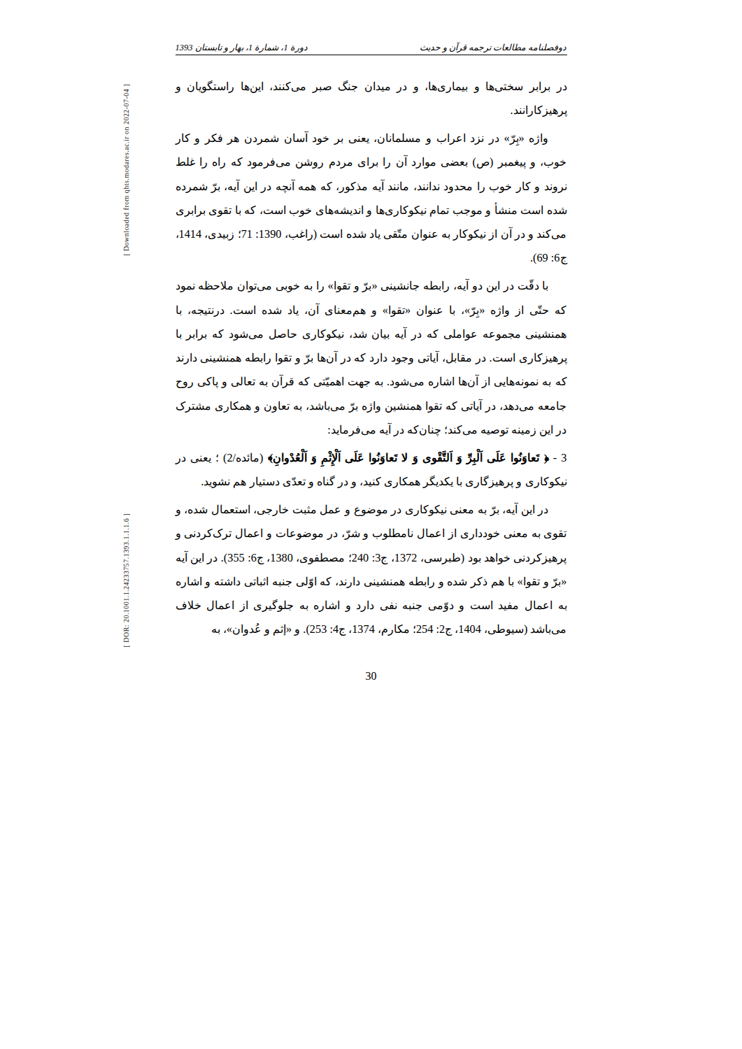[ Downloaded from qhts.modares.ac.ir on 2022-07-04 ]
[ DOR: 20.1001.1.24233757.1393.1.1.1.6 ]
دوفصلنامه مطالعات ترجمه قرآن و حدیث دورة 1، شمارة 1، بهار و تابستان 1393
در برابر سختی‌ها و بیماری‌ها، و در میدان جنگ صبر می‌کنند، این‌ها راستگویان و پرهیزکارانند.
واژه «بِرّ» در نزد اعراب و مسلمانان، یعنی بر خود آسان شمردن هر فکر و کار خوب، و پیغمبر (ص) بعضی موارد آن را برای مردم روشن می‌فرمود که راه را غلط نروند و کار خوب را محدود ندانند، مانند آیه مذکور، که همه آنچه در این آیه، برّ شمرده شده است منشأ و موجب تمام نیکوکاری‌ها و اندیشه‌های خوب است، که با تقوی برابری می‌کند و در آن از نیکوکار به عنوان متّقی یاد شده است (راغب، 1390: 71؛ زبیدی، 1414، ج6: 69).
با دقّت در این دو آیه، رابطه جانشینی «برّ و تقوا» را به خوبی می‌توان ملاحظه نمود که حتّی از واژه «بِرّ»، با عنوان «تقوا» و هم‌معنای آن، یاد شده است. درنتیجه، با همنشینی مجموعه عواملی که در آیه بیان شد، نیکوکاری حاصل می‌شود که برابر با پرهیزکاری است. در مقابل، آیاتی وجود دارد که در آن‌ها برّ و تقوا رابطه همنشینی دارند که به نمونه‌هایی از آن‌ها اشاره می‌شود. به جهت اهمیّتی که قرآن به تعالی و پاکی روح جامعه می‌دهد، در آیاتی که تقوا همنشین واژه برّ می‌باشد، به تعاون و همکاری مشترک در این زمینه توصیه می‌کند؛ چنان‌که در آیه می‌فرماید:
3 - ﴿ تَعاوَنُوا عَلَى اَلْبِرِّ وَ اَلتَّقْوى وَ لا تَعاوَنُوا عَلَى اَلْإِثْمِ وَ اَلْعُدْوانِ﴾ (مائده/2) ؛ یعنی در نیکوکاری و پرهیزگاری با یکدیگر همکاری کنید، و در گناه و تعدّی دستیار هم نشوید.
در این آیه، برّ به معنی نیکوکاری در موضوع و عمل مثبت خارجی، استعمال شده، و تقوی به معنی خودداری از اعمال نامطلوب و شرّ، در موضوعات و اعمال ترک‌کردنی و پرهیزکردنی خواهد بود (طبرسی، 1372، ج3: 240؛ مصطفوی، 1380، ج6: 355). در این آیه «برّ و تقوا» با هم ذکر شده و رابطه همنشینی دارند، که اوّلی جنبه اثباتی داشته و اشاره به اعمال مفید است و دوّمی جنبه نفی دارد و اشاره به جلوگیری از اعمال خلاف می‌باشد (سیوطی، 1404، ج2: 254؛ مکارم، 1374، ج4: 253). و «إثم و عُدوان»، به
30